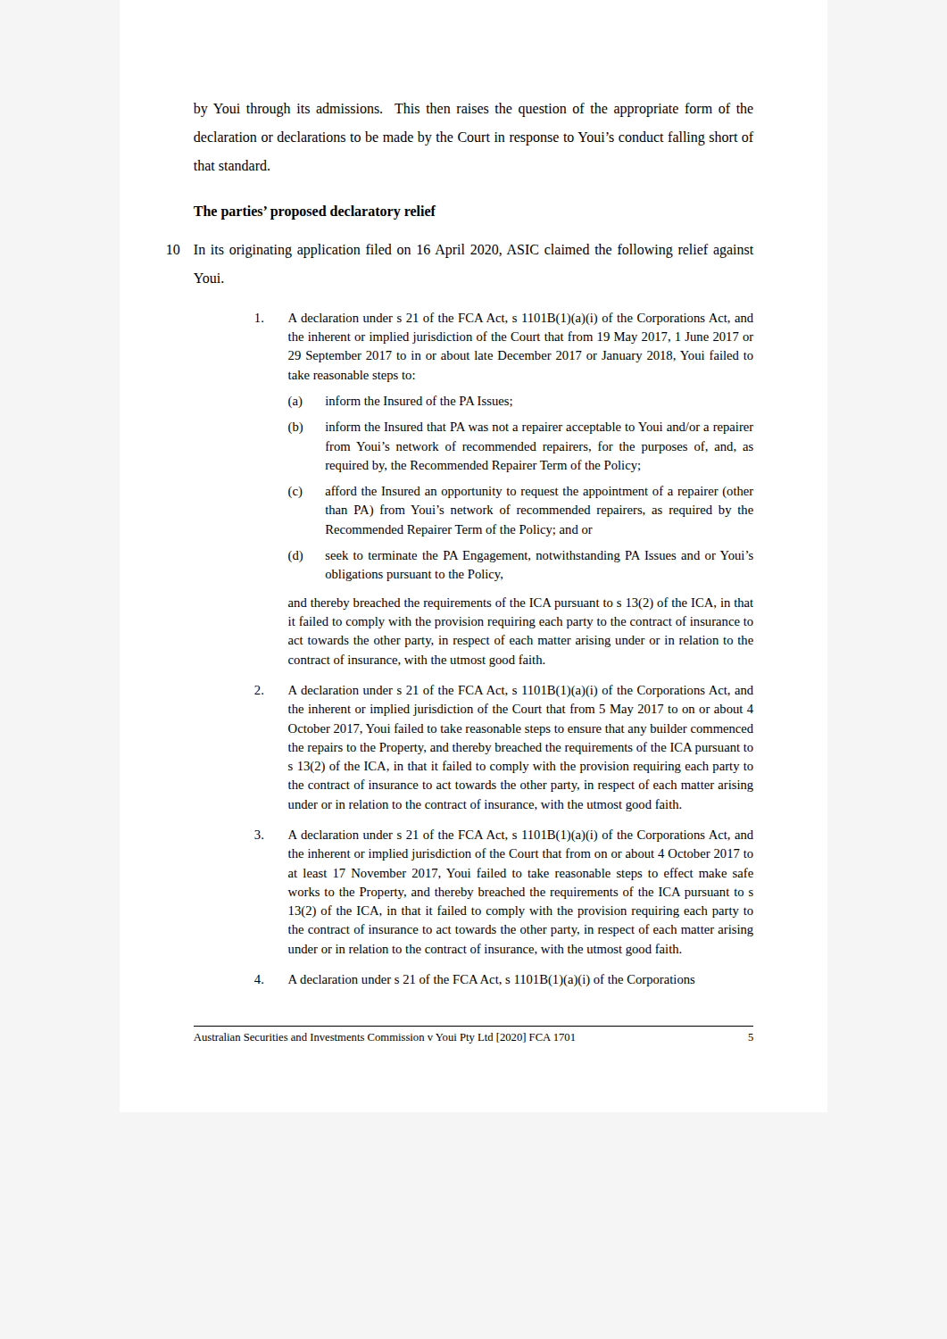by Youi through its admissions. This then raises the question of the appropriate form of the declaration or declarations to be made by the Court in response to Youi’s conduct falling short of that standard.
The parties’ proposed declaratory relief
10
In its originating application filed on 16 April 2020, ASIC claimed the following relief against Youi.
1. A declaration under s 21 of the FCA Act, s 1101B(1)(a)(i) of the Corporations Act, and the inherent or implied jurisdiction of the Court that from 19 May 2017, 1 June 2017 or 29 September 2017 to in or about late December 2017 or January 2018, Youi failed to take reasonable steps to:
(a) inform the Insured of the PA Issues;
(b) inform the Insured that PA was not a repairer acceptable to Youi and/or a repairer from Youi’s network of recommended repairers, for the purposes of, and, as required by, the Recommended Repairer Term of the Policy;
(c) afford the Insured an opportunity to request the appointment of a repairer (other than PA) from Youi’s network of recommended repairers, as required by the Recommended Repairer Term of the Policy; and or
(d) seek to terminate the PA Engagement, notwithstanding PA Issues and or Youi’s obligations pursuant to the Policy,
and thereby breached the requirements of the ICA pursuant to s 13(2) of the ICA, in that it failed to comply with the provision requiring each party to the contract of insurance to act towards the other party, in respect of each matter arising under or in relation to the contract of insurance, with the utmost good faith.
2. A declaration under s 21 of the FCA Act, s 1101B(1)(a)(i) of the Corporations Act, and the inherent or implied jurisdiction of the Court that from 5 May 2017 to on or about 4 October 2017, Youi failed to take reasonable steps to ensure that any builder commenced the repairs to the Property, and thereby breached the requirements of the ICA pursuant to s 13(2) of the ICA, in that it failed to comply with the provision requiring each party to the contract of insurance to act towards the other party, in respect of each matter arising under or in relation to the contract of insurance, with the utmost good faith.
3. A declaration under s 21 of the FCA Act, s 1101B(1)(a)(i) of the Corporations Act, and the inherent or implied jurisdiction of the Court that from on or about 4 October 2017 to at least 17 November 2017, Youi failed to take reasonable steps to effect make safe works to the Property, and thereby breached the requirements of the ICA pursuant to s 13(2) of the ICA, in that it failed to comply with the provision requiring each party to the contract of insurance to act towards the other party, in respect of each matter arising under or in relation to the contract of insurance, with the utmost good faith.
4. A declaration under s 21 of the FCA Act, s 1101B(1)(a)(i) of the Corporations
Australian Securities and Investments Commission v Youi Pty Ltd [2020] FCA 1701
5